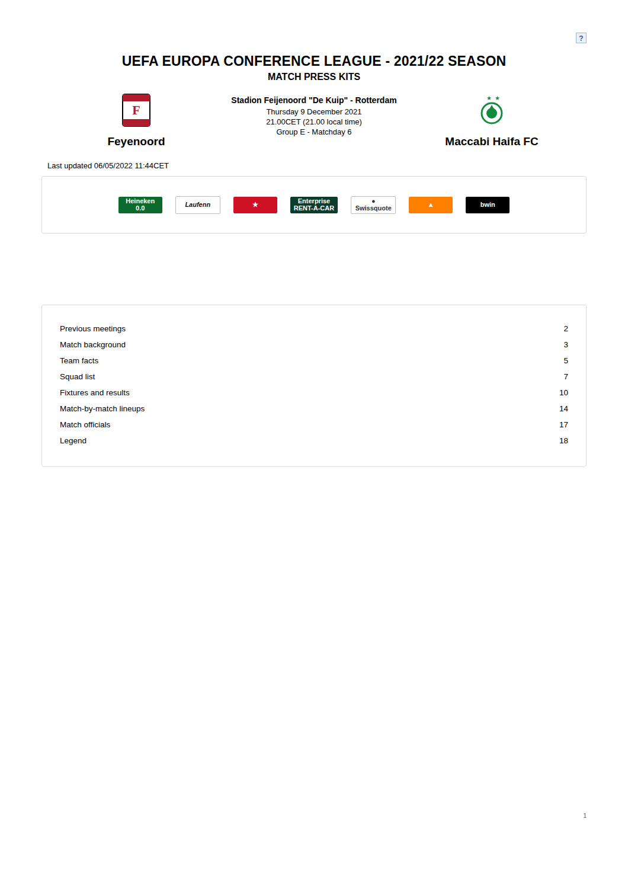?
UEFA EUROPA CONFERENCE LEAGUE - 2021/22 SEASON
MATCH PRESS KITS
Feyenoord
Stadion Feijenoord "De Kuip" - Rotterdam
Thursday 9 December 2021
21.00CET (21.00 local time)
Group E - Matchday 6
Maccabi Haifa FC
Last updated 06/05/2022 11:44CET
Heineken
0.0 Laufenn ★ Enterprise
RENT-A-CAR ●
Swissquote ▲ bwin
| Previous meetings | 2 |
| Match background | 3 |
| Team facts | 5 |
| Squad list | 7 |
| Fixtures and results | 10 |
| Match-by-match lineups | 14 |
| Match officials | 17 |
| Legend | 18 |
1